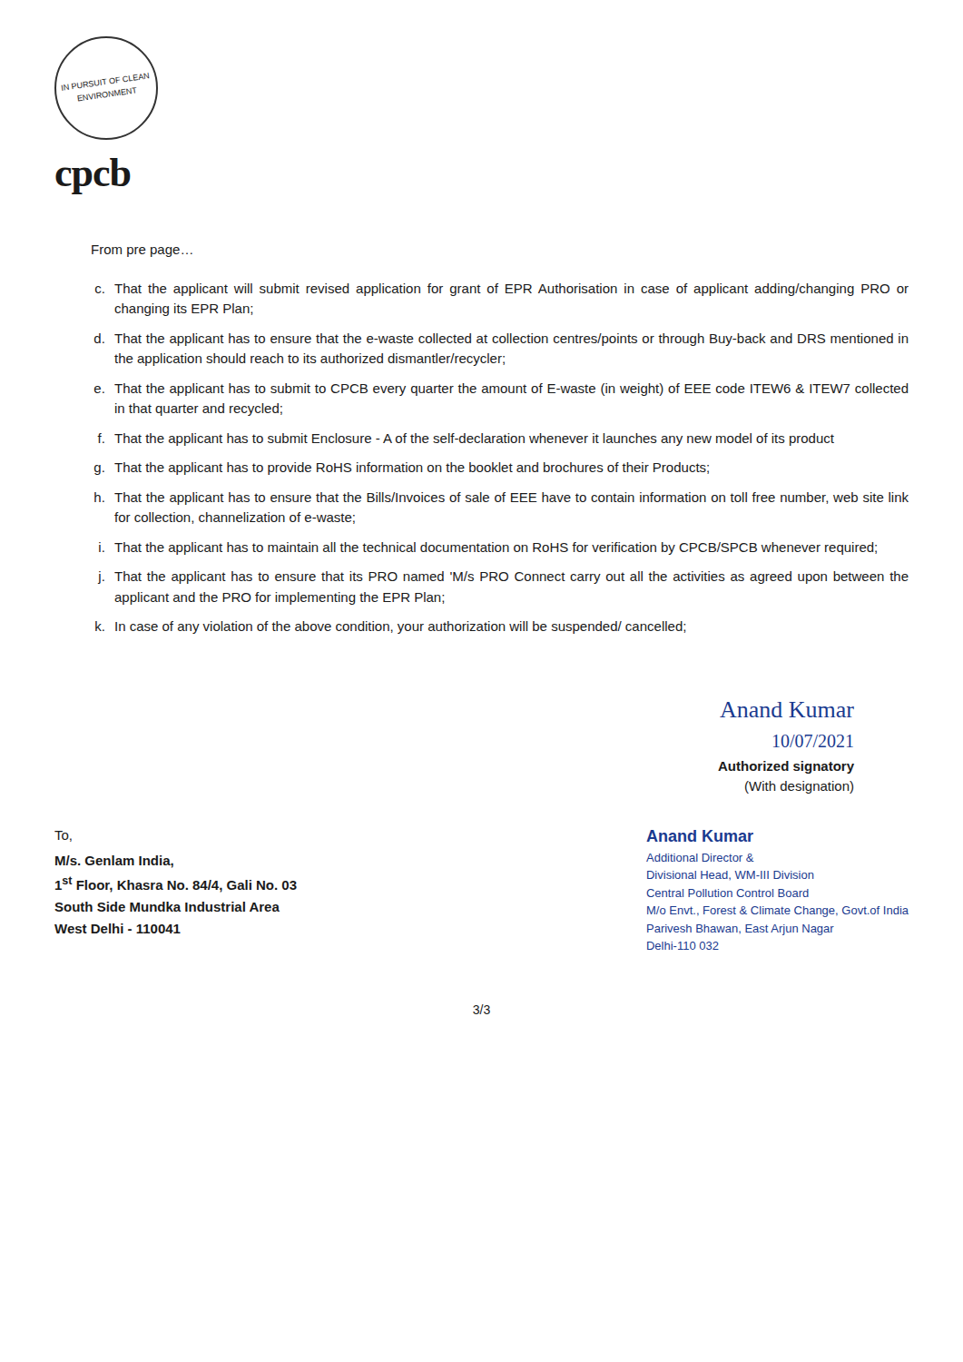IN PURSUIT OF CLEAN ENVIRONMENT
cpcb
From pre page…
That the applicant will submit revised application for grant of EPR Authorisation in case of applicant adding/changing PRO or changing its EPR Plan;
That the applicant has to ensure that the e-waste collected at collection centres/points or through Buy-back and DRS mentioned in the application should reach to its authorized dismantler/recycler;
That the applicant has to submit to CPCB every quarter the amount of E-waste (in weight) of EEE code ITEW6 & ITEW7 collected in that quarter and recycled;
That the applicant has to submit Enclosure - A of the self-declaration whenever it launches any new model of its product
That the applicant has to provide RoHS information on the booklet and brochures of their Products;
That the applicant has to ensure that the Bills/Invoices of sale of EEE have to contain information on toll free number, web site link for collection, channelization of e-waste;
That the applicant has to maintain all the technical documentation on RoHS for verification by CPCB/SPCB whenever required;
That the applicant has to ensure that its PRO named 'M/s PRO Connect carry out all the activities as agreed upon between the applicant and the PRO for implementing the EPR Plan;
In case of any violation of the above condition, your authorization will be suspended/ cancelled;
Anand Kumar
10/07/2021
Authorized signatory
(With designation)
To,
M/s. Genlam India,
1st Floor, Khasra No. 84/4, Gali No. 03
South Side Mundka Industrial Area
West Delhi - 110041
Anand Kumar
Additional Director &
Divisional Head, WM-III Division
Central Pollution Control Board
M/o Envt., Forest & Climate Change, Govt.of India
Parivesh Bhawan, East Arjun Nagar
Delhi-110 032
3/3